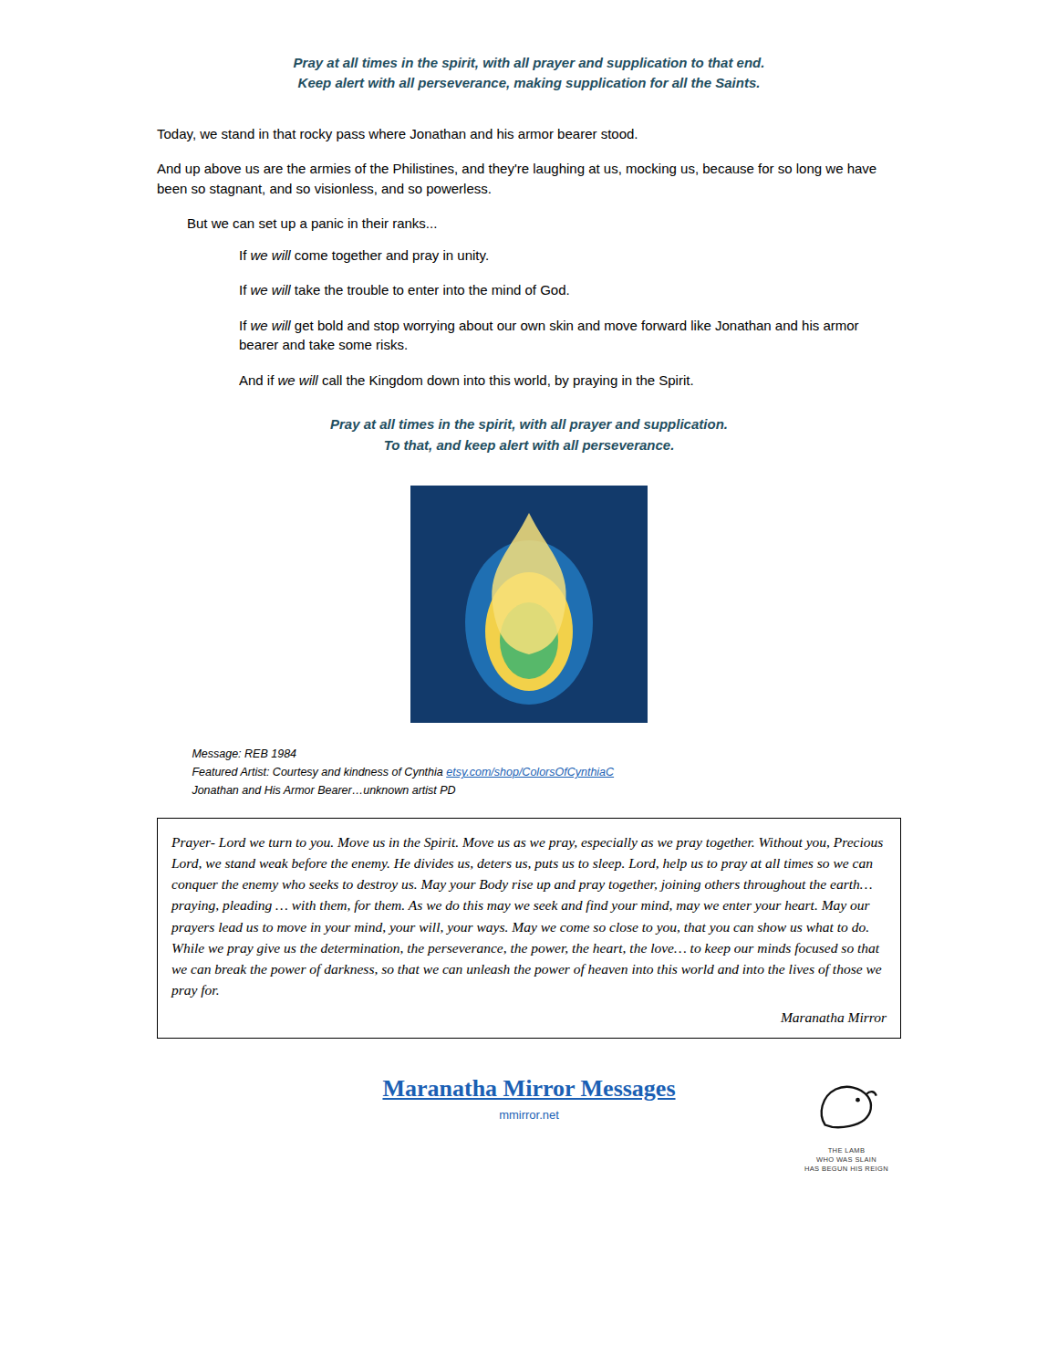Pray at all times in the spirit, with all prayer and supplication to that end.
Keep alert with all perseverance, making supplication for all the Saints.
Today, we stand in that rocky pass where Jonathan and his armor bearer stood.
And up above us are the armies of the Philistines, and they're laughing at us, mocking us, because for so long we have been so stagnant, and so visionless, and so powerless.
But we can set up a panic in their ranks...
If we will come together and pray in unity.
If we will take the trouble to enter into the mind of God.
If we will get bold and stop worrying about our own skin and move forward like Jonathan and his armor bearer and take some risks.
And if we will call the Kingdom down into this world, by praying in the Spirit.
Pray at all times in the spirit, with all prayer and supplication.
To that, and keep alert with all perseverance.
Message: REB 1984
Featured Artist: Courtesy and kindness of Cynthia etsy.com/shop/ColorsOfCynthiaC
Jonathan and His Armor Bearer…unknown artist PD
Prayer- Lord we turn to you. Move us in the Spirit. Move us as we pray, especially as we pray together. Without you, Precious Lord, we stand weak before the enemy. He divides us, deters us, puts us to sleep. Lord, help us to pray at all times so we can conquer the enemy who seeks to destroy us. May your Body rise up and pray together, joining others throughout the earth…praying, pleading … with them, for them. As we do this may we seek and find your mind, may we enter your heart. May our prayers lead us to move in your mind, your will, your ways. May we come so close to you, that you can show us what to do. While we pray give us the determination, the perseverance, the power, the heart, the love… to keep our minds focused so that we can break the power of darkness, so that we can unleash the power of heaven into this world and into the lives of those we pray for.
Maranatha Mirror
Maranatha Mirror Messages
mmirror.net
The Lamb
who was slain
has begun His reign